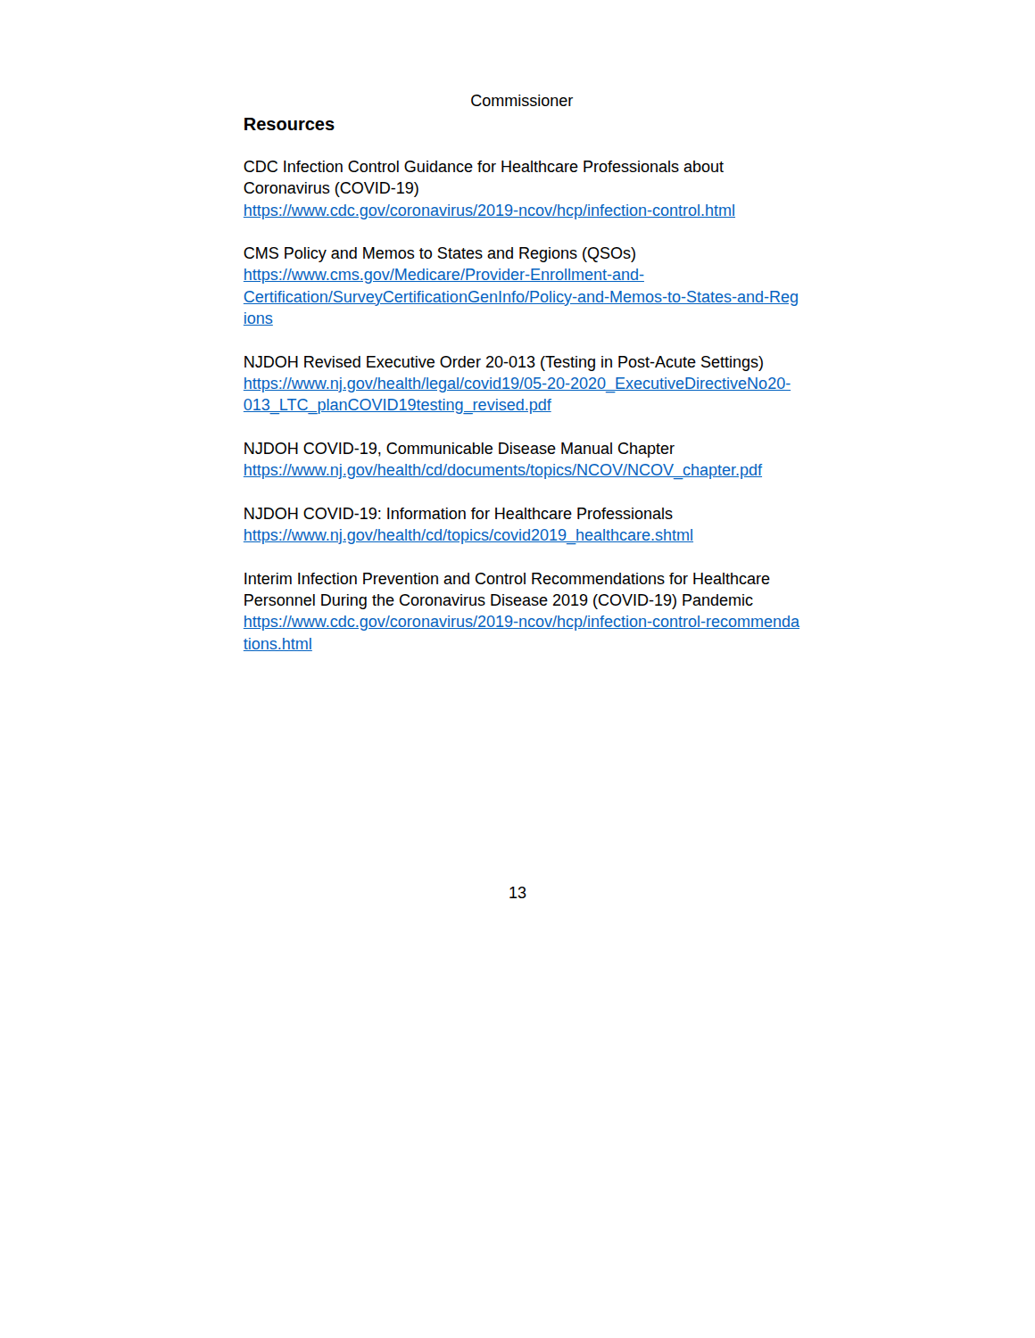Commissioner
Resources
CDC Infection Control Guidance for Healthcare Professionals about Coronavirus (COVID-19)
https://www.cdc.gov/coronavirus/2019-ncov/hcp/infection-control.html
CMS Policy and Memos to States and Regions (QSOs)
https://www.cms.gov/Medicare/Provider-Enrollment-and-
Certification/SurveyCertificationGenInfo/Policy-and-Memos-to-States-and-Regions
NJDOH Revised Executive Order 20-013 (Testing in Post-Acute Settings)
https://www.nj.gov/health/legal/covid19/05-20-2020_ExecutiveDirectiveNo20-
013_LTC_planCOVID19testing_revised.pdf
NJDOH COVID-19, Communicable Disease Manual Chapter
https://www.nj.gov/health/cd/documents/topics/NCOV/NCOV_chapter.pdf
NJDOH COVID-19: Information for Healthcare Professionals
https://www.nj.gov/health/cd/topics/covid2019_healthcare.shtml
Interim Infection Prevention and Control Recommendations for Healthcare Personnel During the Coronavirus Disease 2019 (COVID-19) Pandemic
https://www.cdc.gov/coronavirus/2019-ncov/hcp/infection-control-recommendations.html
13